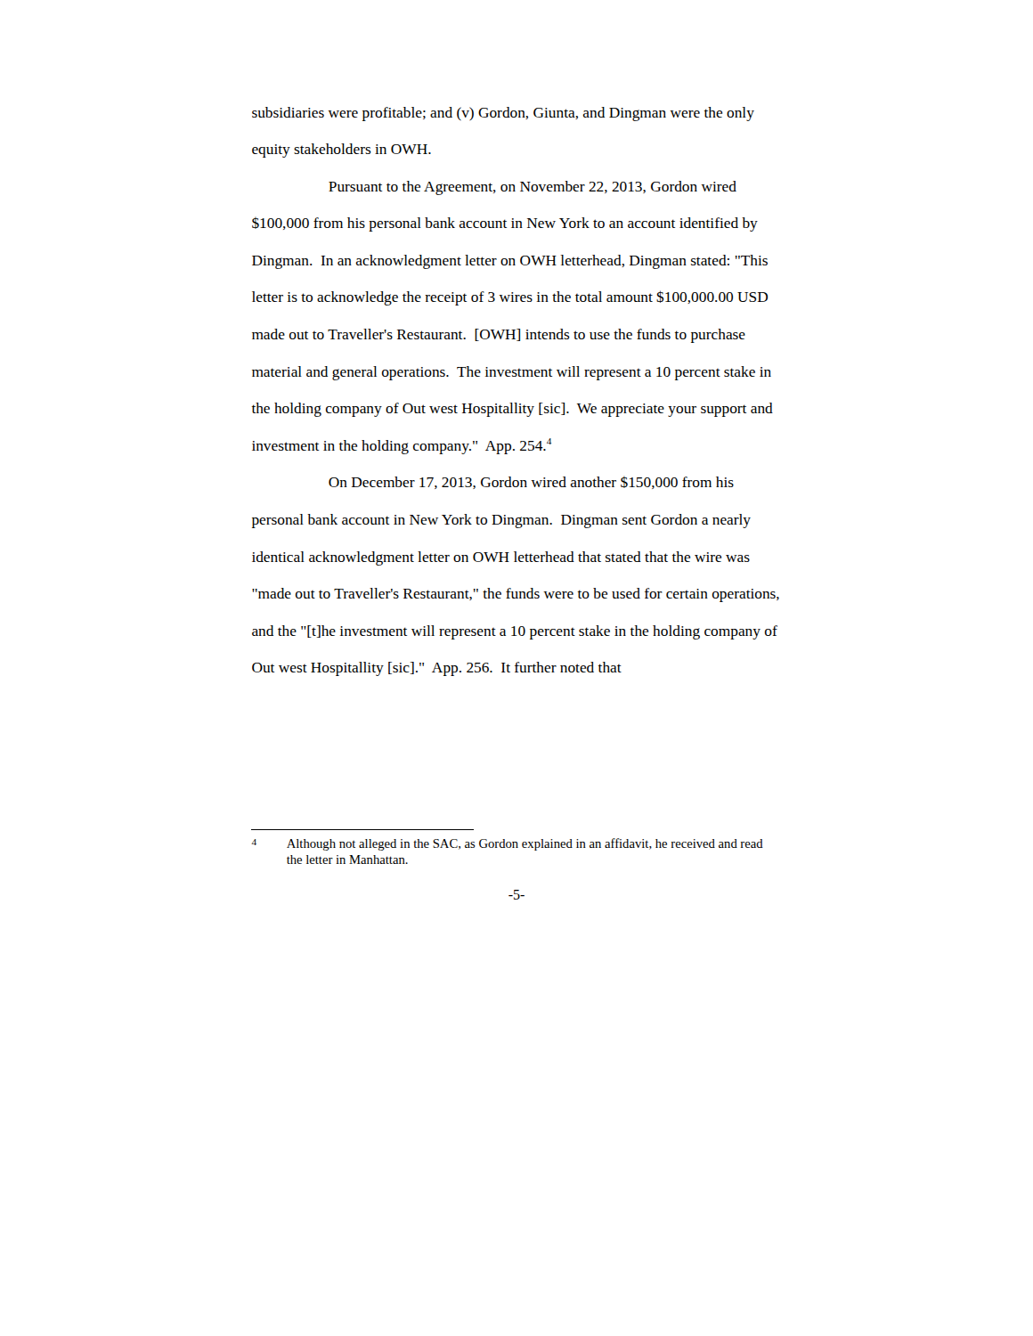subsidiaries were profitable; and (v) Gordon, Giunta, and Dingman were the only equity stakeholders in OWH.
Pursuant to the Agreement, on November 22, 2013, Gordon wired $100,000 from his personal bank account in New York to an account identified by Dingman. In an acknowledgment letter on OWH letterhead, Dingman stated: "This letter is to acknowledge the receipt of 3 wires in the total amount $100,000.00 USD made out to Traveller's Restaurant. [OWH] intends to use the funds to purchase material and general operations. The investment will represent a 10 percent stake in the holding company of Out west Hospitallity [sic]. We appreciate your support and investment in the holding company." App. 254.4
On December 17, 2013, Gordon wired another $150,000 from his personal bank account in New York to Dingman. Dingman sent Gordon a nearly identical acknowledgment letter on OWH letterhead that stated that the wire was "made out to Traveller's Restaurant," the funds were to be used for certain operations, and the "[t]he investment will represent a 10 percent stake in the holding company of Out west Hospitallity [sic]." App. 256. It further noted that
4 Although not alleged in the SAC, as Gordon explained in an affidavit, he received and read the letter in Manhattan.
-5-